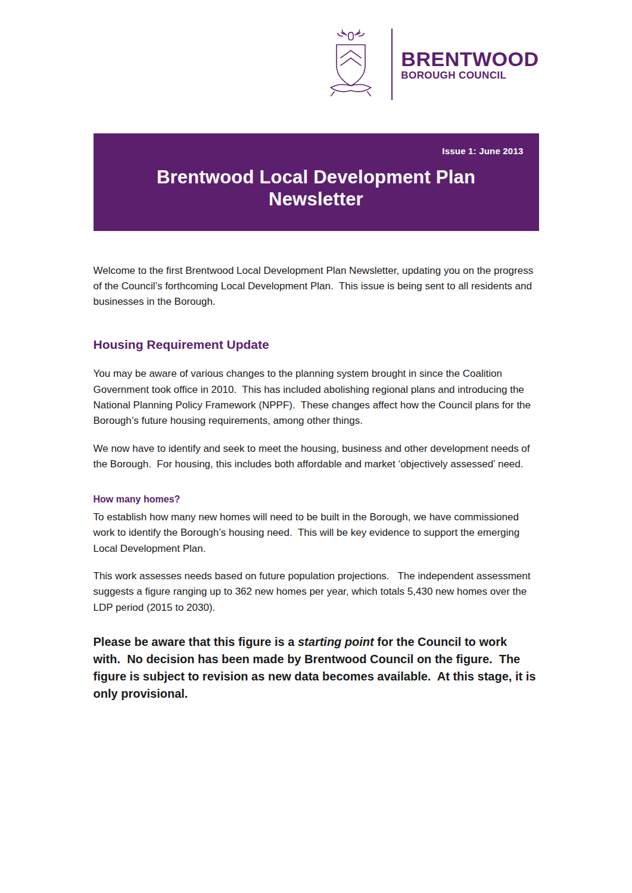BRENTWOOD BOROUGH COUNCIL
Issue 1: June 2013
Brentwood Local Development Plan Newsletter
Welcome to the first Brentwood Local Development Plan Newsletter, updating you on the progress of the Council’s forthcoming Local Development Plan. This issue is being sent to all residents and businesses in the Borough.
Housing Requirement Update
You may be aware of various changes to the planning system brought in since the Coalition Government took office in 2010. This has included abolishing regional plans and introducing the National Planning Policy Framework (NPPF). These changes affect how the Council plans for the Borough’s future housing requirements, among other things.
We now have to identify and seek to meet the housing, business and other development needs of the Borough. For housing, this includes both affordable and market ‘objectively assessed’ need.
How many homes?
To establish how many new homes will need to be built in the Borough, we have commissioned work to identify the Borough’s housing need. This will be key evidence to support the emerging Local Development Plan.
This work assesses needs based on future population projections. The independent assessment suggests a figure ranging up to 362 new homes per year, which totals 5,430 new homes over the LDP period (2015 to 2030).
Please be aware that this figure is a starting point for the Council to work with. No decision has been made by Brentwood Council on the figure. The figure is subject to revision as new data becomes available. At this stage, it is only provisional.